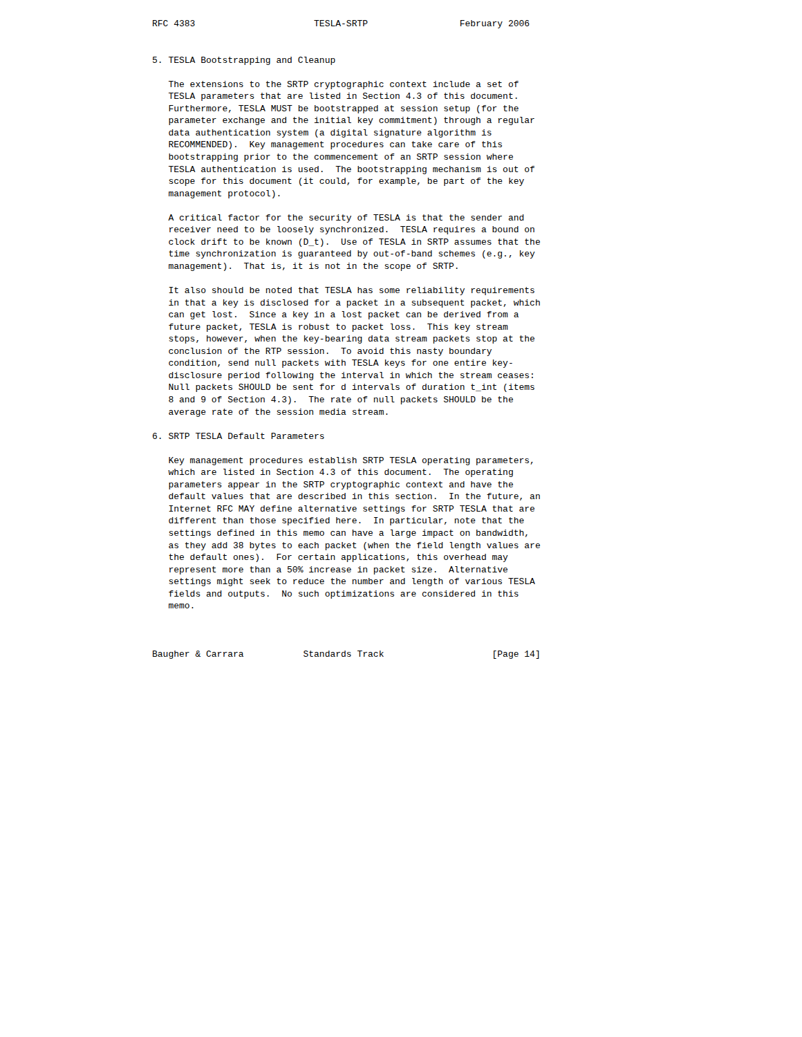RFC 4383 TESLA-SRTP February 2006
5. TESLA Bootstrapping and Cleanup
   The extensions to the SRTP cryptographic context include a set of
   TESLA parameters that are listed in Section 4.3 of this document.
   Furthermore, TESLA MUST be bootstrapped at session setup (for the
   parameter exchange and the initial key commitment) through a regular
   data authentication system (a digital signature algorithm is
   RECOMMENDED).  Key management procedures can take care of this
   bootstrapping prior to the commencement of an SRTP session where
   TESLA authentication is used.  The bootstrapping mechanism is out of
   scope for this document (it could, for example, be part of the key
   management protocol).

   A critical factor for the security of TESLA is that the sender and
   receiver need to be loosely synchronized.  TESLA requires a bound on
   clock drift to be known (D_t).  Use of TESLA in SRTP assumes that the
   time synchronization is guaranteed by out-of-band schemes (e.g., key
   management).  That is, it is not in the scope of SRTP.

   It also should be noted that TESLA has some reliability requirements
   in that a key is disclosed for a packet in a subsequent packet, which
   can get lost.  Since a key in a lost packet can be derived from a
   future packet, TESLA is robust to packet loss.  This key stream
   stops, however, when the key-bearing data stream packets stop at the
   conclusion of the RTP session.  To avoid this nasty boundary
   condition, send null packets with TESLA keys for one entire key-
   disclosure period following the interval in which the stream ceases:
   Null packets SHOULD be sent for d intervals of duration t_int (items
   8 and 9 of Section 4.3).  The rate of null packets SHOULD be the
   average rate of the session media stream.
6. SRTP TESLA Default Parameters
   Key management procedures establish SRTP TESLA operating parameters,
   which are listed in Section 4.3 of this document.  The operating
   parameters appear in the SRTP cryptographic context and have the
   default values that are described in this section.  In the future, an
   Internet RFC MAY define alternative settings for SRTP TESLA that are
   different than those specified here.  In particular, note that the
   settings defined in this memo can have a large impact on bandwidth,
   as they add 38 bytes to each packet (when the field length values are
   the default ones).  For certain applications, this overhead may
   represent more than a 50% increase in packet size.  Alternative
   settings might seek to reduce the number and length of various TESLA
   fields and outputs.  No such optimizations are considered in this
   memo.
Baugher & Carrara Standards Track [Page 14]